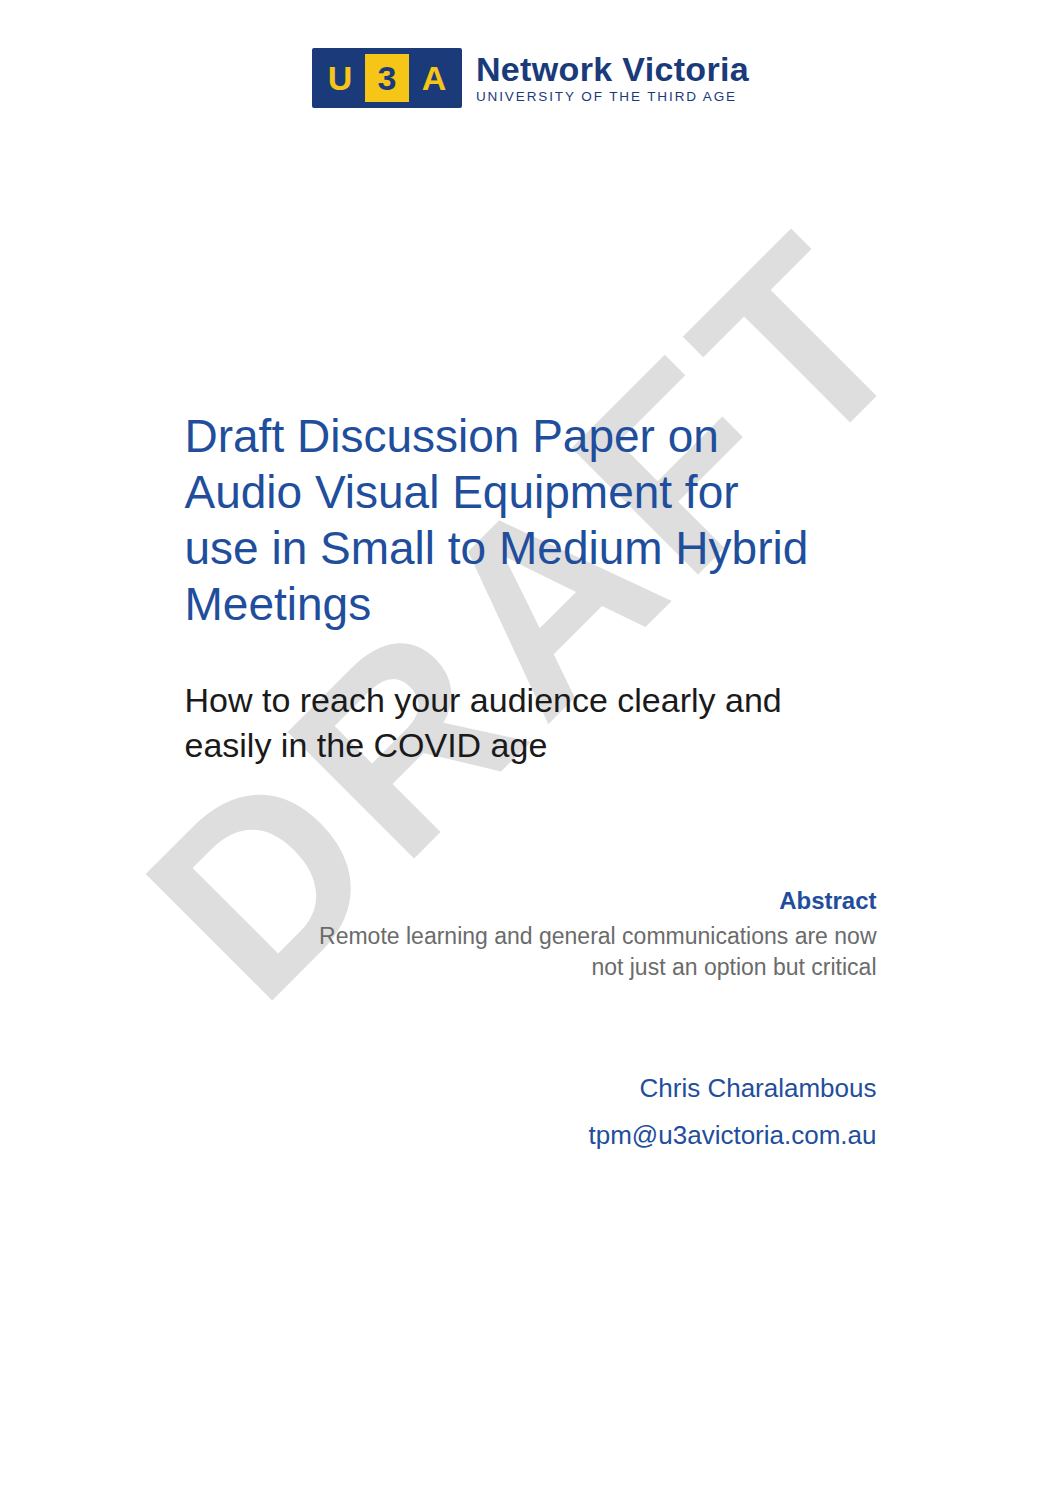DRAFT
U 3 A
Network Victoria
UNIVERSITY OF THE THIRD AGE
Draft Discussion Paper on Audio Visual Equipment for use in Small to Medium Hybrid Meetings
How to reach your audience clearly and easily in the COVID age
Abstract
Remote learning and general communications are now not just an option but critical
Chris Charalambous
tpm@u3avictoria.com.au